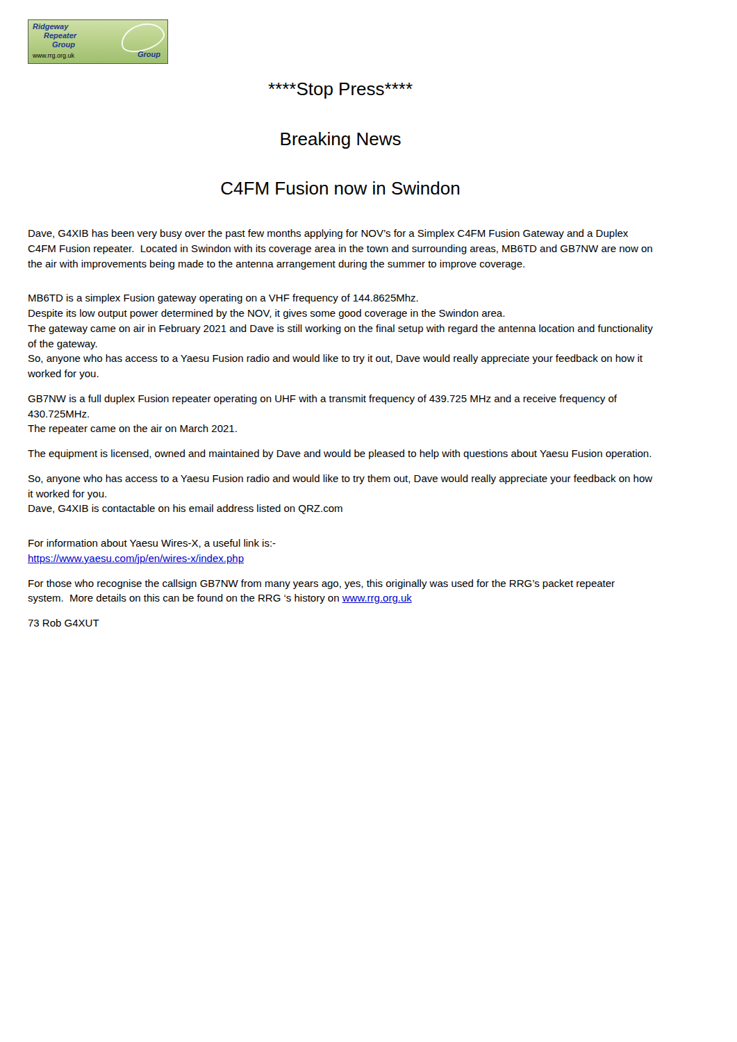Ridgeway
Repeater
Group
www.rrg.org.uk
Group
****Stop Press****
Breaking News
C4FM Fusion now in Swindon
Dave, G4XIB has been very busy over the past few months applying for NOV’s for a Simplex C4FM Fusion Gateway and a Duplex C4FM Fusion repeater. Located in Swindon with its coverage area in the town and surrounding areas, MB6TD and GB7NW are now on the air with improvements being made to the antenna arrangement during the summer to improve coverage.
MB6TD is a simplex Fusion gateway operating on a VHF frequency of 144.8625Mhz.
Despite its low output power determined by the NOV, it gives some good coverage in the Swindon area.
The gateway came on air in February 2021 and Dave is still working on the final setup with regard the antenna location and functionality of the gateway.
So, anyone who has access to a Yaesu Fusion radio and would like to try it out, Dave would really appreciate your feedback on how it worked for you.
GB7NW is a full duplex Fusion repeater operating on UHF with a transmit frequency of 439.725 MHz and a receive frequency of 430.725MHz.
The repeater came on the air on March 2021.
The equipment is licensed, owned and maintained by Dave and would be pleased to help with questions about Yaesu Fusion operation.
So, anyone who has access to a Yaesu Fusion radio and would like to try them out, Dave would really appreciate your feedback on how it worked for you.
Dave, G4XIB is contactable on his email address listed on QRZ.com
For information about Yaesu Wires-X, a useful link is:-
https://www.yaesu.com/jp/en/wires-x/index.php
For those who recognise the callsign GB7NW from many years ago, yes, this originally was used for the RRG’s packet repeater system. More details on this can be found on the RRG ‘s history on www.rrg.org.uk
73 Rob G4XUT